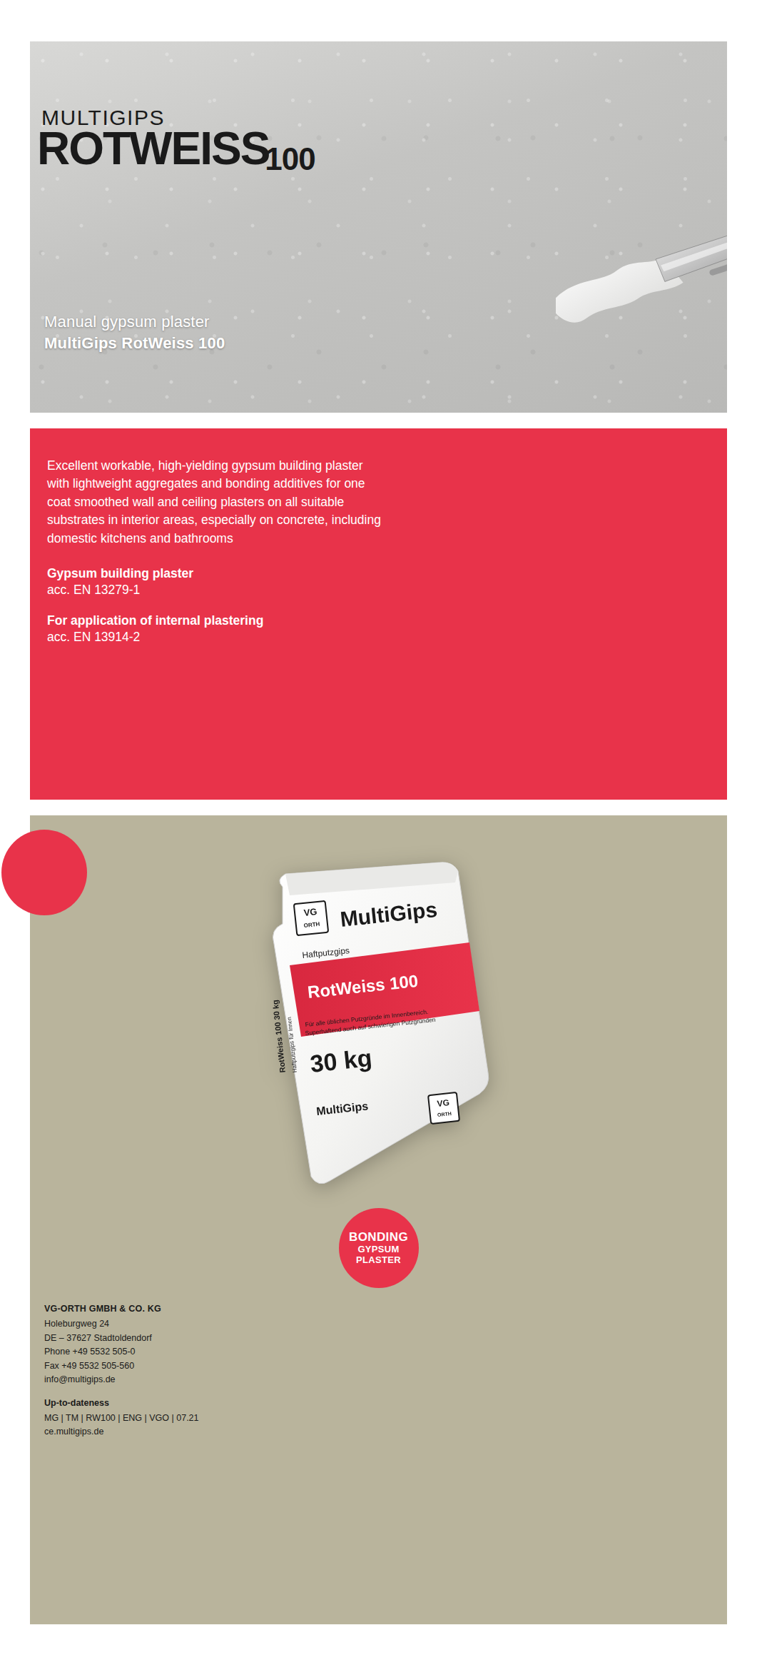VG ORTH MultiGips Haftputzgips RotWeiss 100 Für alle üblichen Putzgründe im Innenbereich. Superhaftend auch auf schwierigen Putzgründen 30 kg RotWeiss 100 30 kg Haftputzgips für Innen MultiGips VG ORTH
BONDING GYPSUM PLASTER
VG-ORTH GMBH & CO. KG
Holeburgweg 24
DE – 37627 Stadtoldendorf
Phone +49 5532 505-0
Fax +49 5532 505-560
info@multigips.de
Up-to-dateness
MG | TM | RW100 | ENG | VGO | 07.21
ce.multigips.de
MULTIGIPS TECHNICAL DATA SHEET
MULTIGIPS
ROTWEISS100
Manual gypsum plaster
MultiGips RotWeiss 100
Excellent workable, high-yielding gypsum building plaster with lightweight aggregates and bonding additives for one coat smoothed wall and ceiling plasters on all suitable substrates in interior areas, especially on concrete, including domestic kitchens and bathrooms
Gypsum building plaster acc. EN 13279-1
For application of internal plastering acc. EN 13914-2